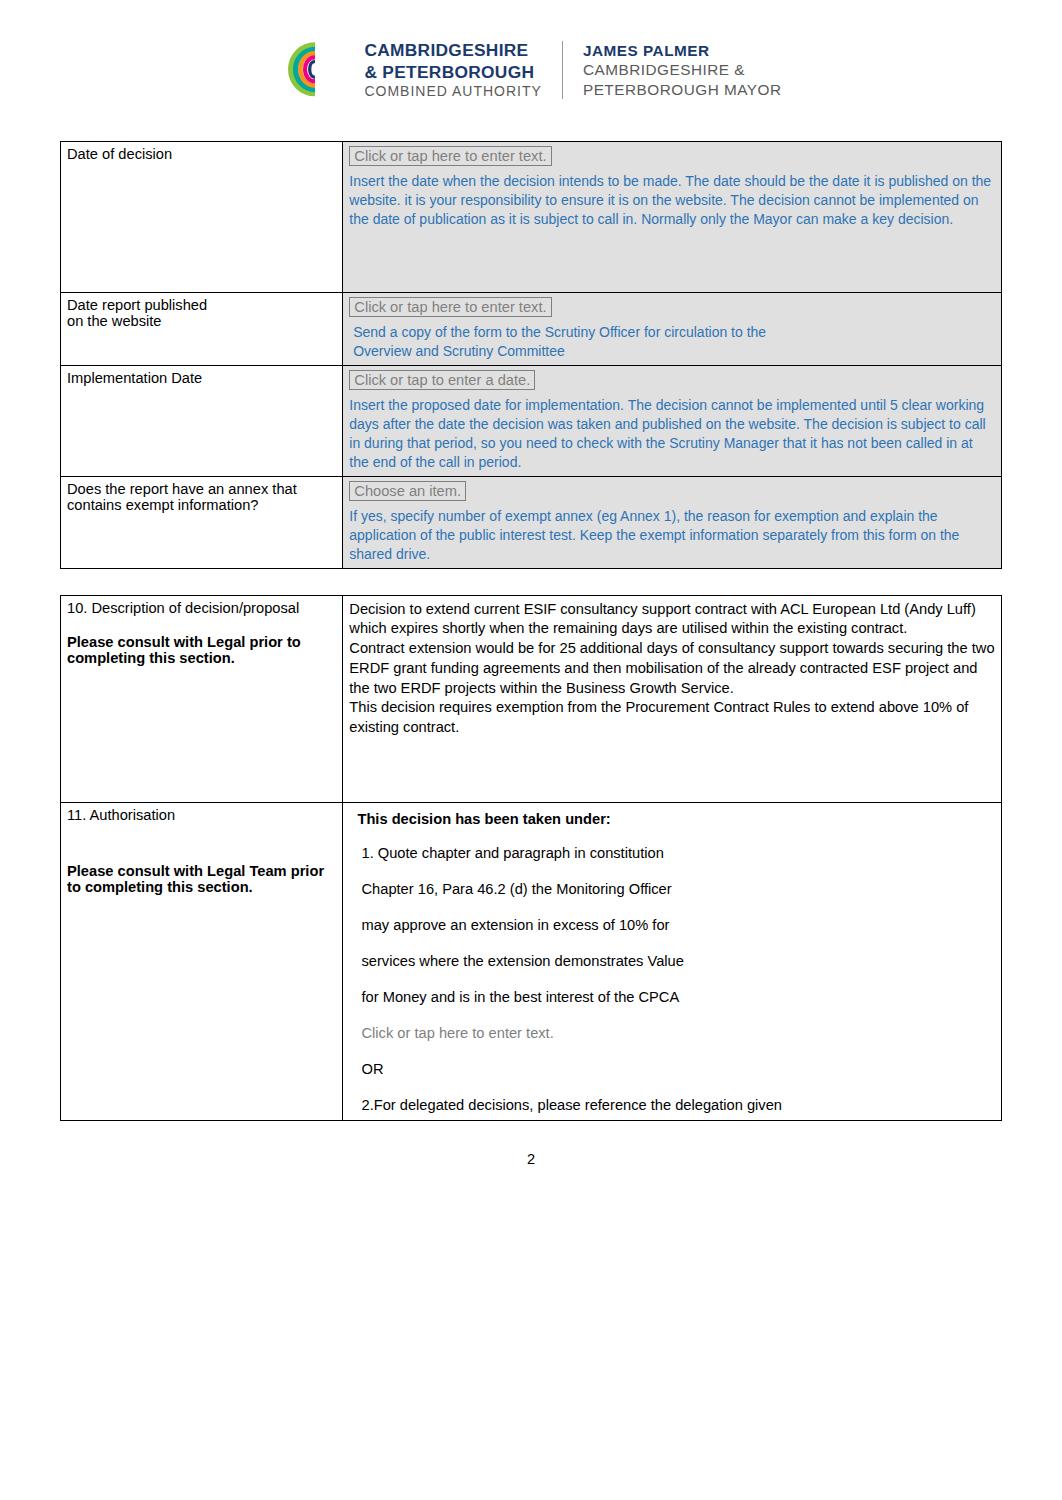CAMBRIDGESHIRE
& PETERBOROUGH
COMBINED AUTHORITY
JAMES PALMER
CAMBRIDGESHIRE &
PETERBOROUGH MAYOR
| Date of decision | Click or tap here to enter text. Insert the date when the decision intends to be made. The date should be the date it is published on the website. it is your responsibility to ensure it is on the website. The decision cannot be implemented on the date of publication as it is subject to call in. Normally only the Mayor can make a key decision. |
| Date report published on the website | Click or tap here to enter text. Send a copy of the form to the Scrutiny Officer for circulation to the Overview and Scrutiny Committee |
| Implementation Date | Click or tap to enter a date. Insert the proposed date for implementation. The decision cannot be implemented until 5 clear working days after the date the decision was taken and published on the website. The decision is subject to call in during that period, so you need to check with the Scrutiny Manager that it has not been called in at the end of the call in period. |
| Does the report have an annex that contains exempt information? | Choose an item. If yes, specify number of exempt annex (eg Annex 1), the reason for exemption and explain the application of the public interest test. Keep the exempt information separately from this form on the shared drive. |
| 10. Description of decision/proposal Please consult with Legal prior to completing this section. | Decision to extend current ESIF consultancy support contract with ACL European Ltd (Andy Luff) which expires shortly when the remaining days are utilised within the existing contract. Contract extension would be for 25 additional days of consultancy support towards securing the two ERDF grant funding agreements and then mobilisation of the already contracted ESF project and the two ERDF projects within the Business Growth Service. This decision requires exemption from the Procurement Contract Rules to extend above 10% of existing contract. |
| 11. Authorisation Please consult with Legal Team prior to completing this section. | This decision has been taken under: 1. Quote chapter and paragraph in constitution Chapter 16, Para 46.2 (d) the Monitoring Officer may approve an extension in excess of 10% for services where the extension demonstrates Value for Money and is in the best interest of the CPCA Click or tap here to enter text. OR 2.For delegated decisions, please reference the delegation given |
2